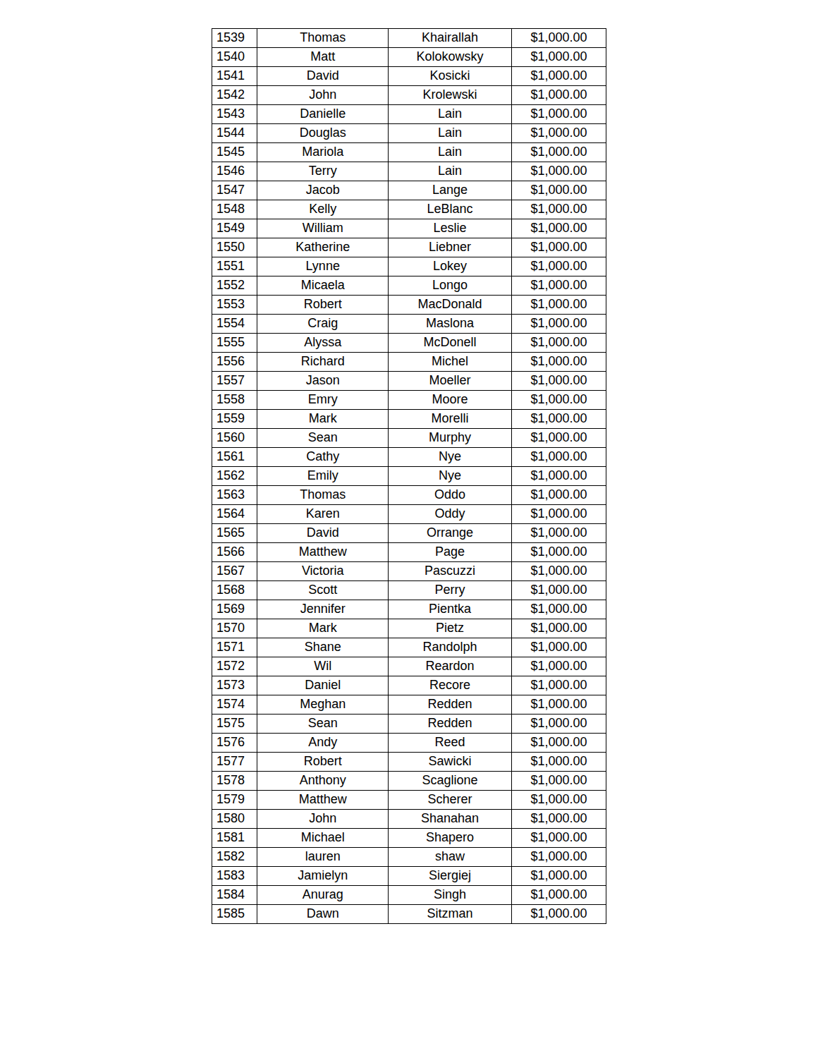| 1539 | Thomas | Khairallah | $1,000.00 |
| 1540 | Matt | Kolokowsky | $1,000.00 |
| 1541 | David | Kosicki | $1,000.00 |
| 1542 | John | Krolewski | $1,000.00 |
| 1543 | Danielle | Lain | $1,000.00 |
| 1544 | Douglas | Lain | $1,000.00 |
| 1545 | Mariola | Lain | $1,000.00 |
| 1546 | Terry | Lain | $1,000.00 |
| 1547 | Jacob | Lange | $1,000.00 |
| 1548 | Kelly | LeBlanc | $1,000.00 |
| 1549 | William | Leslie | $1,000.00 |
| 1550 | Katherine | Liebner | $1,000.00 |
| 1551 | Lynne | Lokey | $1,000.00 |
| 1552 | Micaela | Longo | $1,000.00 |
| 1553 | Robert | MacDonald | $1,000.00 |
| 1554 | Craig | Maslona | $1,000.00 |
| 1555 | Alyssa | McDonell | $1,000.00 |
| 1556 | Richard | Michel | $1,000.00 |
| 1557 | Jason | Moeller | $1,000.00 |
| 1558 | Emry | Moore | $1,000.00 |
| 1559 | Mark | Morelli | $1,000.00 |
| 1560 | Sean | Murphy | $1,000.00 |
| 1561 | Cathy | Nye | $1,000.00 |
| 1562 | Emily | Nye | $1,000.00 |
| 1563 | Thomas | Oddo | $1,000.00 |
| 1564 | Karen | Oddy | $1,000.00 |
| 1565 | David | Orrange | $1,000.00 |
| 1566 | Matthew | Page | $1,000.00 |
| 1567 | Victoria | Pascuzzi | $1,000.00 |
| 1568 | Scott | Perry | $1,000.00 |
| 1569 | Jennifer | Pientka | $1,000.00 |
| 1570 | Mark | Pietz | $1,000.00 |
| 1571 | Shane | Randolph | $1,000.00 |
| 1572 | Wil | Reardon | $1,000.00 |
| 1573 | Daniel | Recore | $1,000.00 |
| 1574 | Meghan | Redden | $1,000.00 |
| 1575 | Sean | Redden | $1,000.00 |
| 1576 | Andy | Reed | $1,000.00 |
| 1577 | Robert | Sawicki | $1,000.00 |
| 1578 | Anthony | Scaglione | $1,000.00 |
| 1579 | Matthew | Scherer | $1,000.00 |
| 1580 | John | Shanahan | $1,000.00 |
| 1581 | Michael | Shapero | $1,000.00 |
| 1582 | lauren | shaw | $1,000.00 |
| 1583 | Jamielyn | Siergiej | $1,000.00 |
| 1584 | Anurag | Singh | $1,000.00 |
| 1585 | Dawn | Sitzman | $1,000.00 |